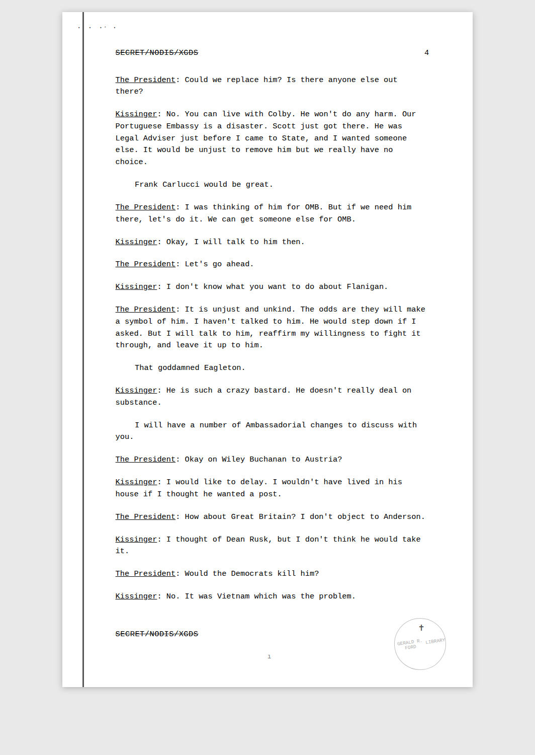· · ·ᐧ ·
SECRET/NODIS/XGDS 4
The President: Could we replace him? Is there anyone else out there?
Kissinger: No. You can live with Colby. He won't do any harm. Our Portuguese Embassy is a disaster. Scott just got there. He was Legal Adviser just before I came to State, and I wanted someone else. It would be unjust to remove him but we really have no choice.
Frank Carlucci would be great.
The President: I was thinking of him for OMB. But if we need him there, let's do it. We can get someone else for OMB.
Kissinger: Okay, I will talk to him then.
The President: Let's go ahead.
Kissinger: I don't know what you want to do about Flanigan.
The President: It is unjust and unkind. The odds are they will make a symbol of him. I haven't talked to him. He would step down if I asked. But I will talk to him, reaffirm my willingness to fight it through, and leave it up to him.
That goddamned Eagleton.
Kissinger: He is such a crazy bastard. He doesn't really deal on substance.
I will have a number of Ambassadorial changes to discuss with you.
The President: Okay on Wiley Buchanan to Austria?
Kissinger: I would like to delay. I wouldn't have lived in his house if I thought he wanted a post.
The President: How about Great Britain? I don't object to Anderson.
Kissinger: I thought of Dean Rusk, but I don't think he would take it.
The President: Would the Democrats kill him?
Kissinger: No. It was Vietnam which was the problem.
SECRET/NODIS/XGDS ✝
ı
GERALD R. FORD LIBRARY